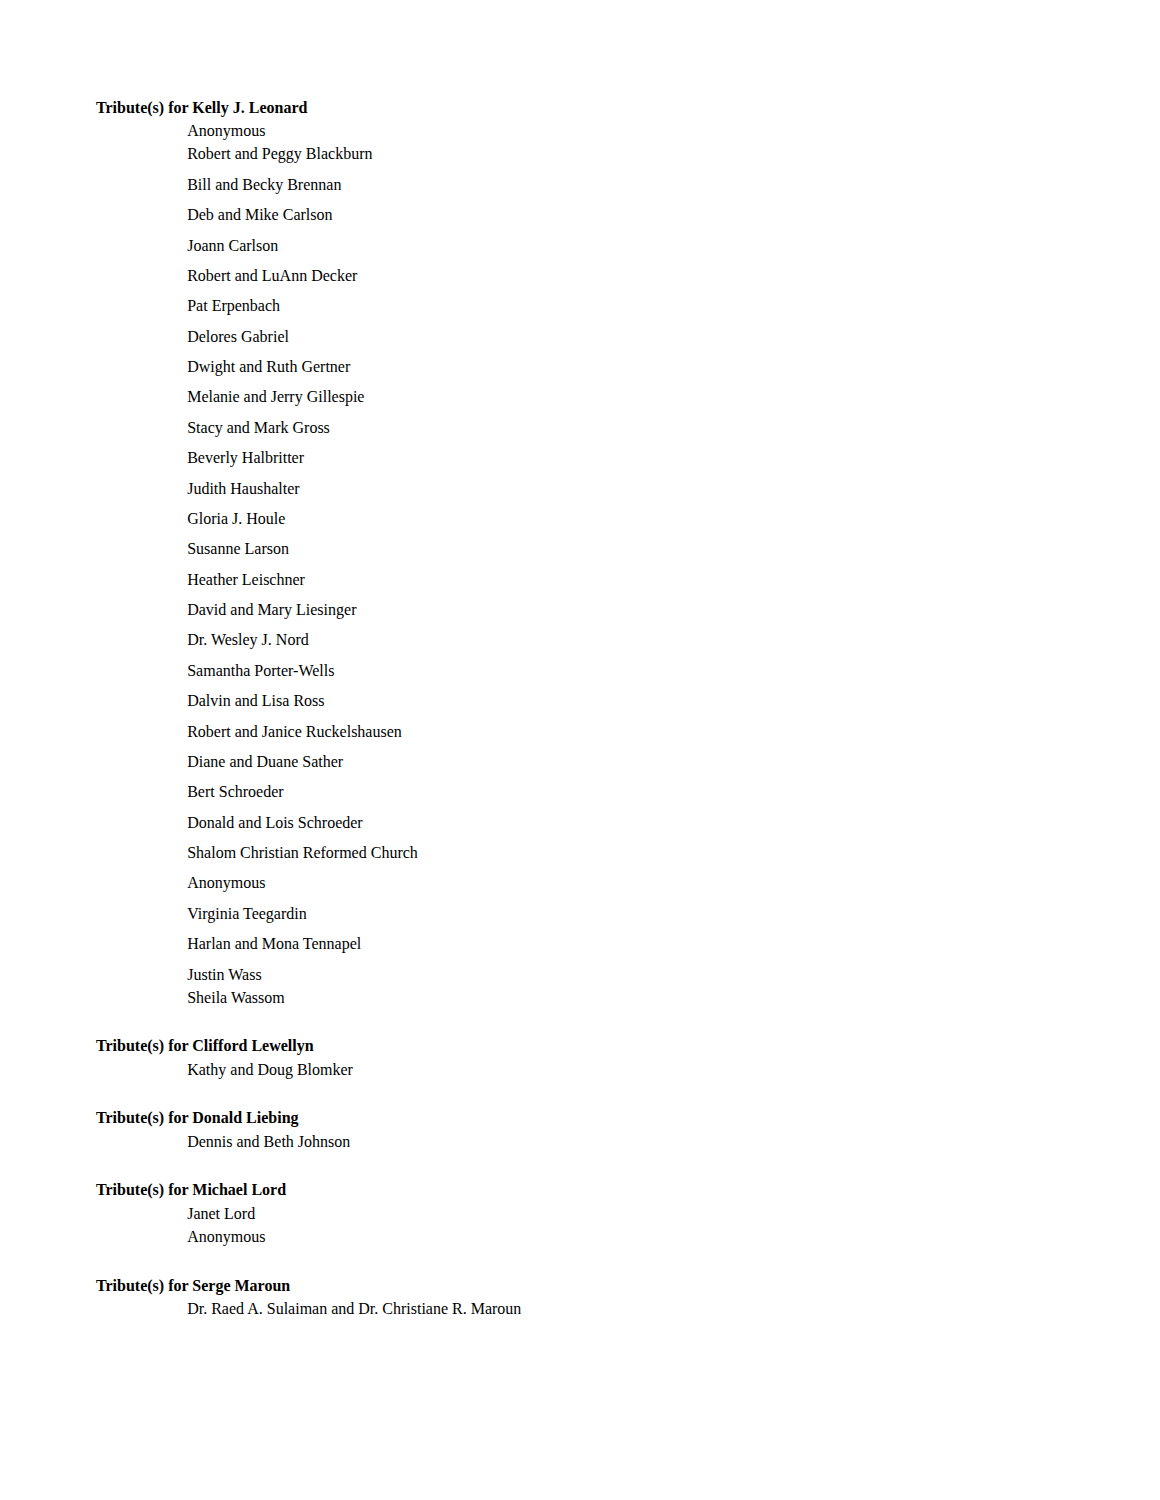Tribute(s) for Kelly J. Leonard
Anonymous
Robert and Peggy Blackburn
Bill and Becky Brennan
Deb and Mike Carlson
Joann Carlson
Robert and LuAnn Decker
Pat Erpenbach
Delores Gabriel
Dwight and Ruth Gertner
Melanie and Jerry Gillespie
Stacy and Mark Gross
Beverly Halbritter
Judith Haushalter
Gloria J. Houle
Susanne Larson
Heather Leischner
David and Mary Liesinger
Dr. Wesley J. Nord
Samantha Porter-Wells
Dalvin and Lisa Ross
Robert and Janice Ruckelshausen
Diane and Duane Sather
Bert Schroeder
Donald and Lois Schroeder
Shalom Christian Reformed Church
Anonymous
Virginia Teegardin
Harlan and Mona Tennapel
Justin Wass
Sheila Wassom
Tribute(s) for Clifford Lewellyn
Kathy and Doug Blomker
Tribute(s) for Donald Liebing
Dennis and Beth Johnson
Tribute(s) for Michael Lord
Janet Lord
Anonymous
Tribute(s) for Serge Maroun
Dr. Raed A. Sulaiman and Dr. Christiane R. Maroun